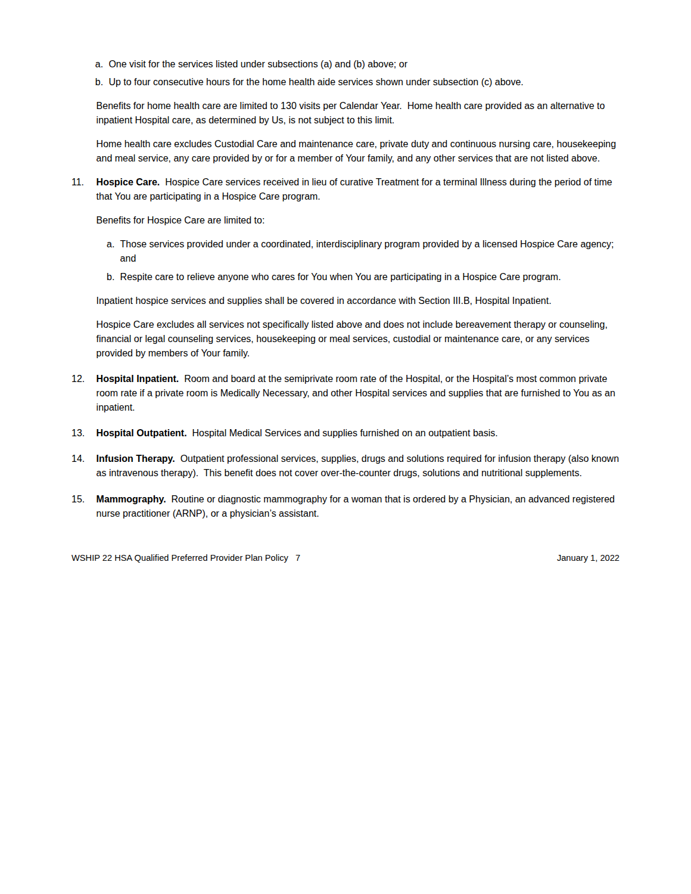One visit for the services listed under subsections (a) and (b) above; or
Up to four consecutive hours for the home health aide services shown under subsection (c) above.
Benefits for home health care are limited to 130 visits per Calendar Year. Home health care provided as an alternative to inpatient Hospital care, as determined by Us, is not subject to this limit.
Home health care excludes Custodial Care and maintenance care, private duty and continuous nursing care, housekeeping and meal service, any care provided by or for a member of Your family, and any other services that are not listed above.
11.
Hospice Care. Hospice Care services received in lieu of curative Treatment for a terminal Illness during the period of time that You are participating in a Hospice Care program.
Benefits for Hospice Care are limited to:
Those services provided under a coordinated, interdisciplinary program provided by a licensed Hospice Care agency; and
Respite care to relieve anyone who cares for You when You are participating in a Hospice Care program.
Inpatient hospice services and supplies shall be covered in accordance with Section III.B, Hospital Inpatient.
Hospice Care excludes all services not specifically listed above and does not include bereavement therapy or counseling, financial or legal counseling services, housekeeping or meal services, custodial or maintenance care, or any services provided by members of Your family.
12.
Hospital Inpatient. Room and board at the semiprivate room rate of the Hospital, or the Hospital’s most common private room rate if a private room is Medically Necessary, and other Hospital services and supplies that are furnished to You as an inpatient.
13.
Hospital Outpatient. Hospital Medical Services and supplies furnished on an outpatient basis.
14.
Infusion Therapy. Outpatient professional services, supplies, drugs and solutions required for infusion therapy (also known as intravenous therapy). This benefit does not cover over-the-counter drugs, solutions and nutritional supplements.
15.
Mammography. Routine or diagnostic mammography for a woman that is ordered by a Physician, an advanced registered nurse practitioner (ARNP), or a physician’s assistant.
WSHIP 22 HSA Qualified Preferred Provider Plan Policy 7 January 1, 2022